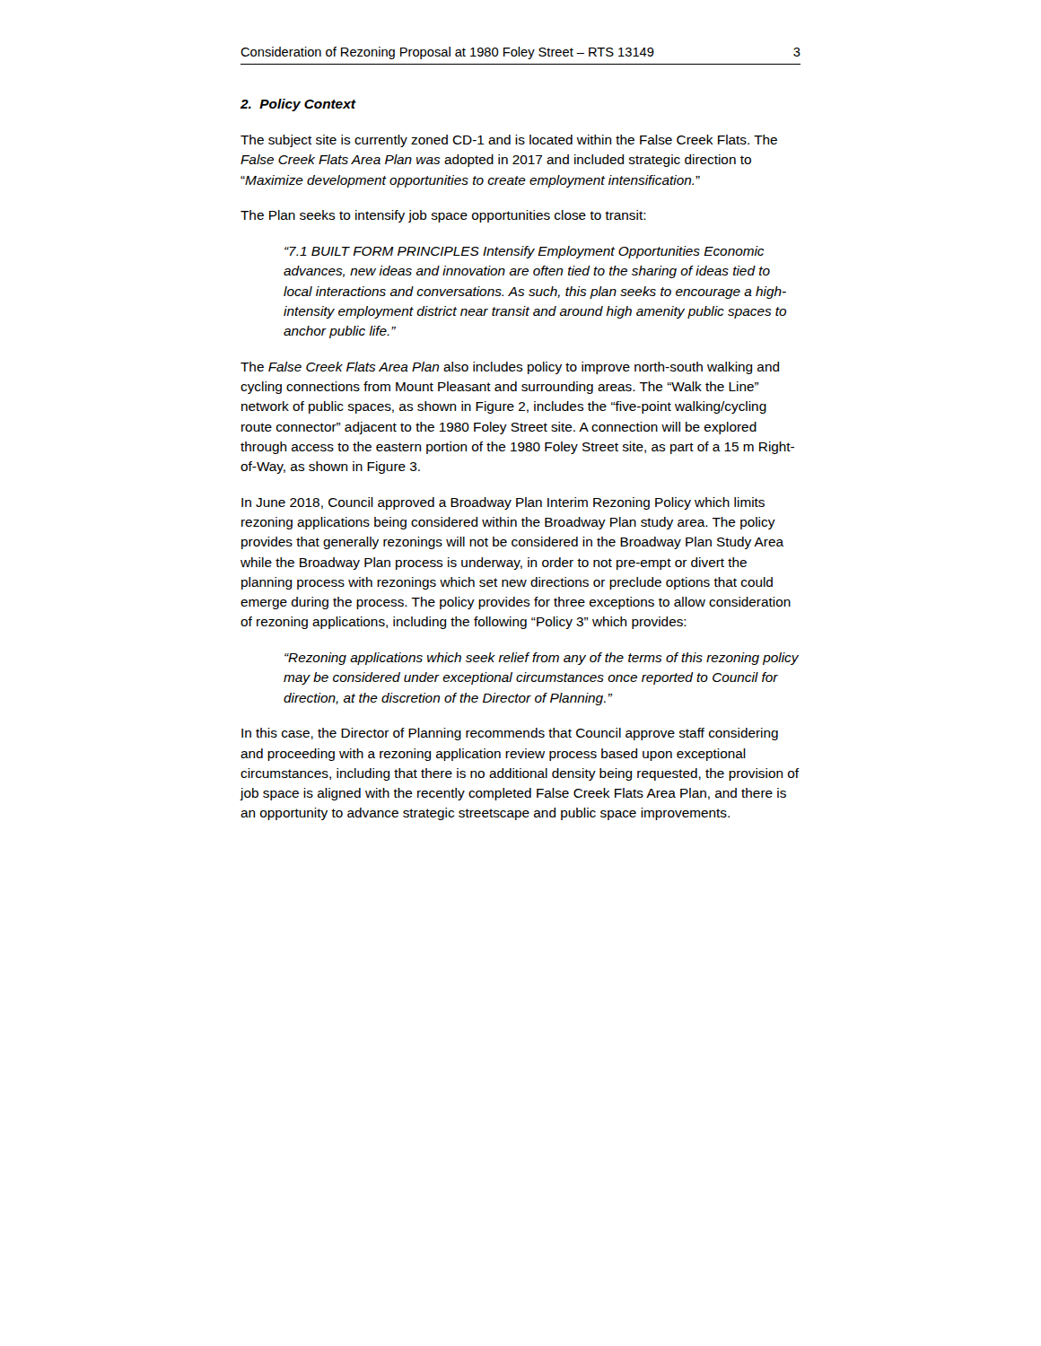Consideration of Rezoning Proposal at 1980 Foley Street – RTS 13149 3
2. Policy Context
The subject site is currently zoned CD-1 and is located within the False Creek Flats. The False Creek Flats Area Plan was adopted in 2017 and included strategic direction to “Maximize development opportunities to create employment intensification.”
The Plan seeks to intensify job space opportunities close to transit:
“7.1 BUILT FORM PRINCIPLES Intensify Employment Opportunities Economic advances, new ideas and innovation are often tied to the sharing of ideas tied to local interactions and conversations. As such, this plan seeks to encourage a high-intensity employment district near transit and around high amenity public spaces to anchor public life.”
The False Creek Flats Area Plan also includes policy to improve north-south walking and cycling connections from Mount Pleasant and surrounding areas. The “Walk the Line” network of public spaces, as shown in Figure 2, includes the “five-point walking/cycling route connector” adjacent to the 1980 Foley Street site. A connection will be explored through access to the eastern portion of the 1980 Foley Street site, as part of a 15 m Right-of-Way, as shown in Figure 3.
In June 2018, Council approved a Broadway Plan Interim Rezoning Policy which limits rezoning applications being considered within the Broadway Plan study area. The policy provides that generally rezonings will not be considered in the Broadway Plan Study Area while the Broadway Plan process is underway, in order to not pre-empt or divert the planning process with rezonings which set new directions or preclude options that could emerge during the process. The policy provides for three exceptions to allow consideration of rezoning applications, including the following “Policy 3” which provides:
“Rezoning applications which seek relief from any of the terms of this rezoning policy may be considered under exceptional circumstances once reported to Council for direction, at the discretion of the Director of Planning.”
In this case, the Director of Planning recommends that Council approve staff considering and proceeding with a rezoning application review process based upon exceptional circumstances, including that there is no additional density being requested, the provision of job space is aligned with the recently completed False Creek Flats Area Plan, and there is an opportunity to advance strategic streetscape and public space improvements.